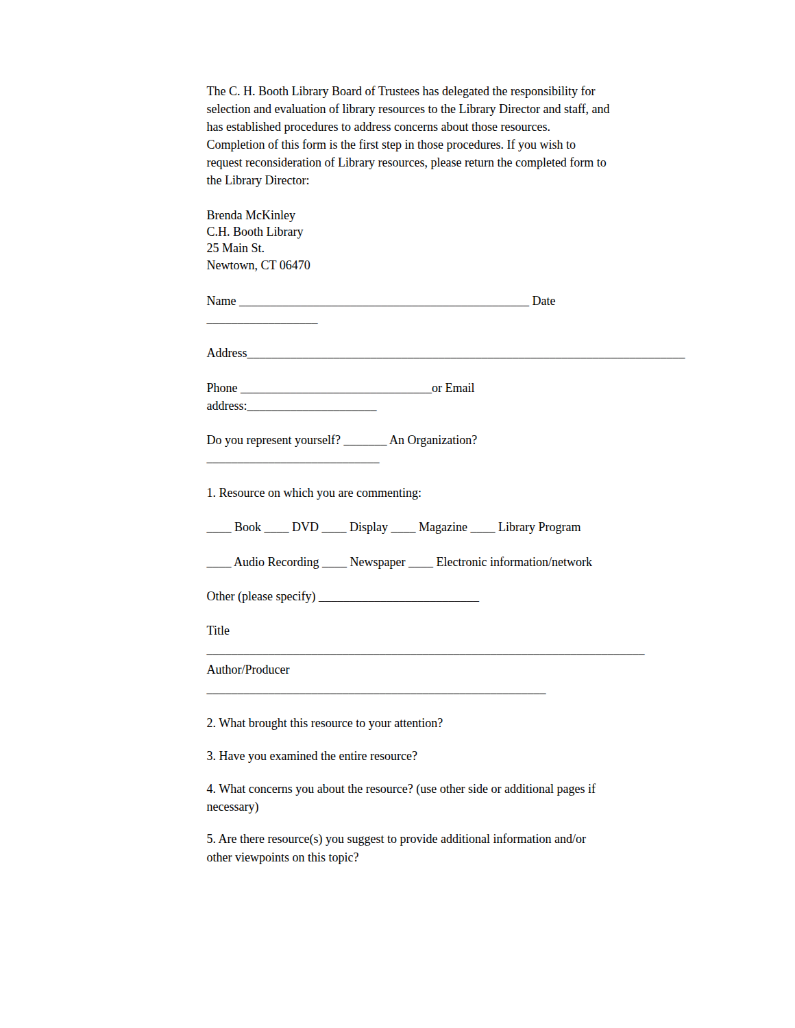The C. H. Booth Library Board of Trustees has delegated the responsibility for selection and evaluation of library resources to the Library Director and staff, and has established procedures to address concerns about those resources. Completion of this form is the first step in those procedures. If you wish to request reconsideration of Library resources, please return the completed form to the Library Director:
Brenda McKinley C.H. Booth Library 25 Main St. Newtown, CT 06470
Name _______________________________________________ Date __________________
Address_______________________________________________________________________
Phone _______________________________or Email address:_____________________
Do you represent yourself? _______ An Organization?____________________________
1. Resource on which you are commenting:
____ Book ____ DVD ____ Display ____ Magazine ____ Library Program
____ Audio Recording ____ Newspaper ____ Electronic information/network
Other (please specify) __________________________
Title
_______________________________________________________________________
Author/Producer
_______________________________________________________
2. What brought this resource to your attention?
3. Have you examined the entire resource?
4. What concerns you about the resource? (use other side or additional pages if necessary)
5. Are there resource(s) you suggest to provide additional information and/or other viewpoints on this topic?